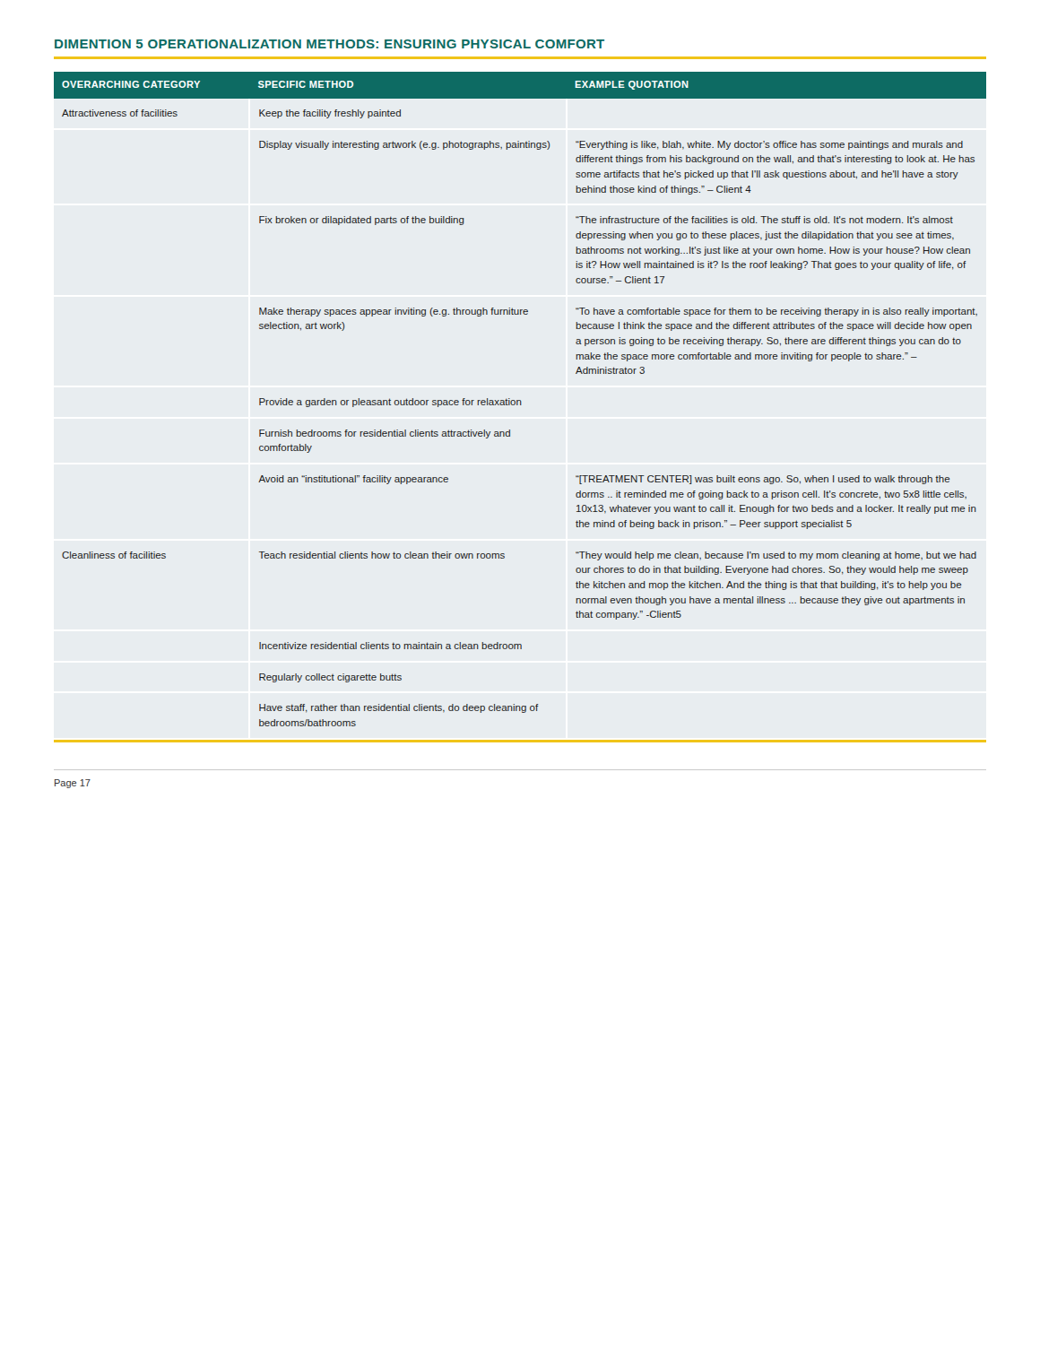Dimention 5 Operationalization Methods: Ensuring Physical Comfort
| Overarching Category | Specific Method | Example Quotation |
| --- | --- | --- |
| Attractiveness of facilities | Keep the facility freshly painted | |
| | Display visually interesting artwork (e.g. photographs, paintings) | “Everything is like, blah, white. My doctor’s office has some paintings and murals and different things from his background on the wall, and that's interesting to look at. He has some artifacts that he's picked up that I'll ask questions about, and he'll have a story behind those kind of things.” – Client 4 |
| | Fix broken or dilapidated parts of the building | “The infrastructure of the facilities is old. The stuff is old. It's not modern. It's almost depressing when you go to these places, just the dilapidation that you see at times, bathrooms not working...It's just like at your own home. How is your house? How clean is it? How well maintained is it? Is the roof leaking? That goes to your quality of life, of course.” – Client 17 |
| | Make therapy spaces appear inviting (e.g. through furniture selection, art work) | “To have a comfortable space for them to be receiving therapy in is also really important, because I think the space and the different attributes of the space will decide how open a person is going to be receiving therapy. So, there are different things you can do to make the space more comfortable and more inviting for people to share.” – Administrator 3 |
| | Provide a garden or pleasant outdoor space for relaxation | |
| | Furnish bedrooms for residential clients attractively and comfortably | |
| | Avoid an “institutional” facility appearance | “[TREATMENT CENTER] was built eons ago. So, when I used to walk through the dorms .. it reminded me of going back to a prison cell. It's concrete, two 5x8 little cells, 10x13, whatever you want to call it. Enough for two beds and a locker. It really put me in the mind of being back in prison.” – Peer support specialist 5 |
| Cleanliness of facilities | Teach residential clients how to clean their own rooms | “They would help me clean, because I'm used to my mom cleaning at home, but we had our chores to do in that building. Everyone had chores. So, they would help me sweep the kitchen and mop the kitchen. And the thing is that that building, it's to help you be normal even though you have a mental illness ... because they give out apartments in that company.” -Client5 |
| | Incentivize residential clients to maintain a clean bedroom | |
| | Regularly collect cigarette butts | |
| | Have staff, rather than residential clients, do deep cleaning of bedrooms/bathrooms | |
Page 17